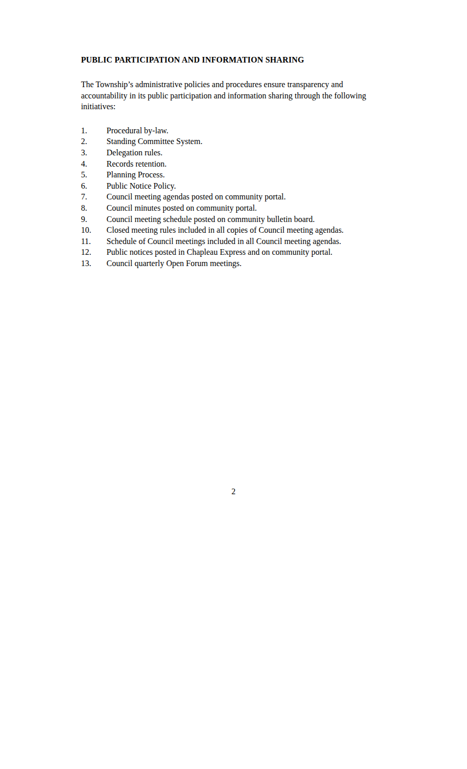PUBLIC PARTICIPATION AND INFORMATION SHARING
The Township’s administrative policies and procedures ensure transparency and accountability in its public participation and information sharing through the following initiatives:
1. Procedural by-law.
2. Standing Committee System.
3. Delegation rules.
4. Records retention.
5. Planning Process.
6. Public Notice Policy.
7. Council meeting agendas posted on community portal.
8. Council minutes posted on community portal.
9. Council meeting schedule posted on community bulletin board.
10. Closed meeting rules included in all copies of Council meeting agendas.
11. Schedule of Council meetings included in all Council meeting agendas.
12. Public notices posted in Chapleau Express and on community portal.
13. Council quarterly Open Forum meetings.
2